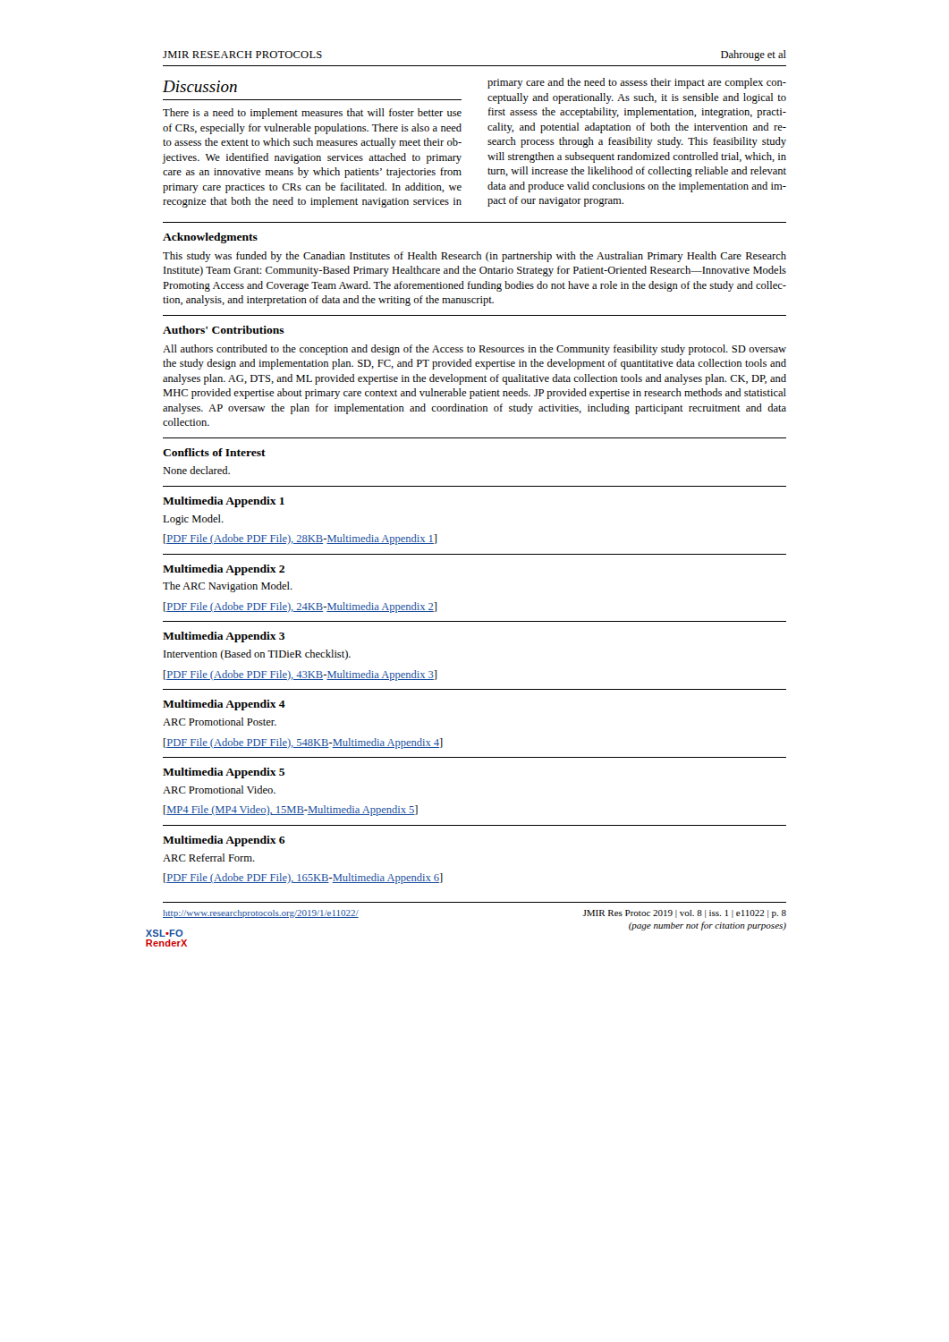JMIR RESEARCH PROTOCOLS
Dahrouge et al
Discussion
There is a need to implement measures that will foster better use of CRs, especially for vulnerable populations. There is also a need to assess the extent to which such measures actually meet their objectives. We identified navigation services attached to primary care as an innovative means by which patients’ trajectories from primary care practices to CRs can be facilitated. In addition, we recognize that both the need to implement navigation services in primary care and the need to assess their impact are complex conceptually and operationally. As such, it is sensible and logical to first assess the acceptability, implementation, integration, practicality, and potential adaptation of both the intervention and research process through a feasibility study. This feasibility study will strengthen a subsequent randomized controlled trial, which, in turn, will increase the likelihood of collecting reliable and relevant data and produce valid conclusions on the implementation and impact of our navigator program.
Acknowledgments
This study was funded by the Canadian Institutes of Health Research (in partnership with the Australian Primary Health Care Research Institute) Team Grant: Community-Based Primary Healthcare and the Ontario Strategy for Patient-Oriented Research—Innovative Models Promoting Access and Coverage Team Award. The aforementioned funding bodies do not have a role in the design of the study and collection, analysis, and interpretation of data and the writing of the manuscript.
Authors' Contributions
All authors contributed to the conception and design of the Access to Resources in the Community feasibility study protocol. SD oversaw the study design and implementation plan. SD, FC, and PT provided expertise in the development of quantitative data collection tools and analyses plan. AG, DTS, and ML provided expertise in the development of qualitative data collection tools and analyses plan. CK, DP, and MHC provided expertise about primary care context and vulnerable patient needs. JP provided expertise in research methods and statistical analyses. AP oversaw the plan for implementation and coordination of study activities, including participant recruitment and data collection.
Conflicts of Interest
None declared.
Multimedia Appendix 1
Logic Model.
[PDF File (Adobe PDF File), 28KB-Multimedia Appendix 1]
Multimedia Appendix 2
The ARC Navigation Model.
[PDF File (Adobe PDF File), 24KB-Multimedia Appendix 2]
Multimedia Appendix 3
Intervention (Based on TIDieR checklist).
[PDF File (Adobe PDF File), 43KB-Multimedia Appendix 3]
Multimedia Appendix 4
ARC Promotional Poster.
[PDF File (Adobe PDF File), 548KB-Multimedia Appendix 4]
Multimedia Appendix 5
ARC Promotional Video.
[MP4 File (MP4 Video), 15MB-Multimedia Appendix 5]
Multimedia Appendix 6
ARC Referral Form.
[PDF File (Adobe PDF File), 165KB-Multimedia Appendix 6]
http://www.researchprotocols.org/2019/1/e11022/
JMIR Res Protoc 2019 | vol. 8 | iss. 1 | e11022 | p. 8
(page number not for citation purposes)
XSL•FO
RenderX